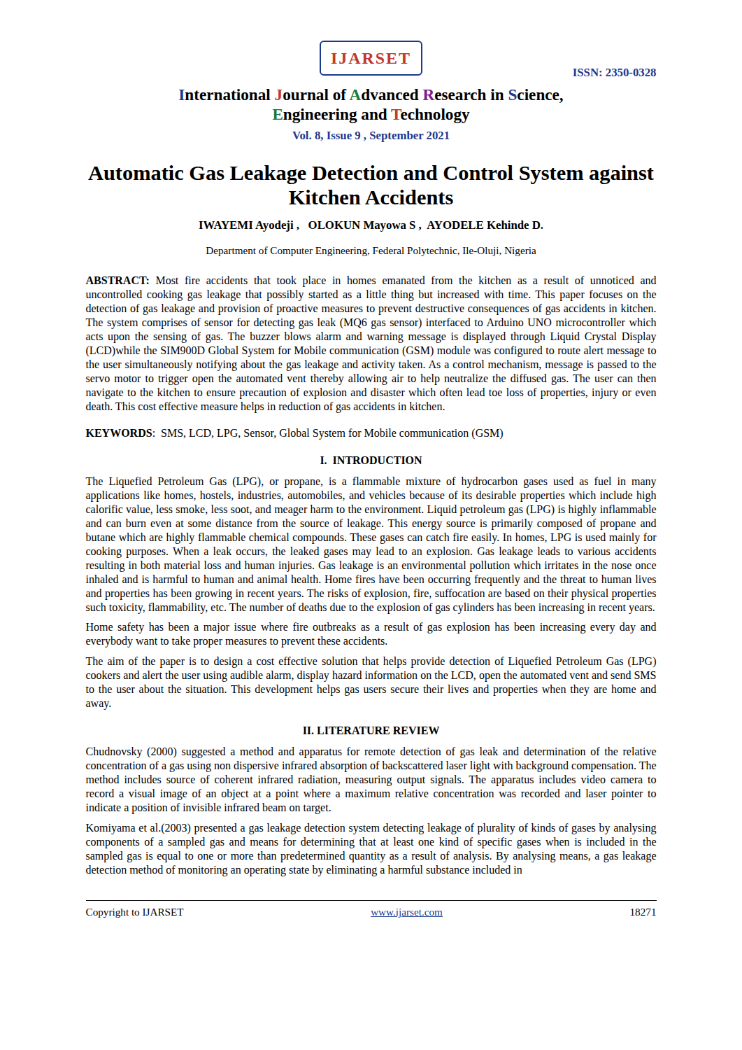IJARSET
ISSN: 2350-0328
International Journal of Advanced Research in Science,
Engineering and Technology
Vol. 8, Issue 9 , September 2021
Automatic Gas Leakage Detection and Control System against Kitchen Accidents
IWAYEMI Ayodeji , OLOKUN Mayowa S , AYODELE Kehinde D.
Department of Computer Engineering, Federal Polytechnic, Ile-Oluji, Nigeria
ABSTRACT: Most fire accidents that took place in homes emanated from the kitchen as a result of unnoticed and uncontrolled cooking gas leakage that possibly started as a little thing but increased with time. This paper focuses on the detection of gas leakage and provision of proactive measures to prevent destructive consequences of gas accidents in kitchen. The system comprises of sensor for detecting gas leak (MQ6 gas sensor) interfaced to Arduino UNO microcontroller which acts upon the sensing of gas. The buzzer blows alarm and warning message is displayed through Liquid Crystal Display (LCD)while the SIM900D Global System for Mobile communication (GSM) module was configured to route alert message to the user simultaneously notifying about the gas leakage and activity taken. As a control mechanism, message is passed to the servo motor to trigger open the automated vent thereby allowing air to help neutralize the diffused gas. The user can then navigate to the kitchen to ensure precaution of explosion and disaster which often lead toe loss of properties, injury or even death. This cost effective measure helps in reduction of gas accidents in kitchen.
KEYWORDS: SMS, LCD, LPG, Sensor, Global System for Mobile communication (GSM)
I. INTRODUCTION
The Liquefied Petroleum Gas (LPG), or propane, is a flammable mixture of hydrocarbon gases used as fuel in many applications like homes, hostels, industries, automobiles, and vehicles because of its desirable properties which include high calorific value, less smoke, less soot, and meager harm to the environment. Liquid petroleum gas (LPG) is highly inflammable and can burn even at some distance from the source of leakage. This energy source is primarily composed of propane and butane which are highly flammable chemical compounds. These gases can catch fire easily. In homes, LPG is used mainly for cooking purposes. When a leak occurs, the leaked gases may lead to an explosion. Gas leakage leads to various accidents resulting in both material loss and human injuries. Gas leakage is an environmental pollution which irritates in the nose once inhaled and is harmful to human and animal health. Home fires have been occurring frequently and the threat to human lives and properties has been growing in recent years. The risks of explosion, fire, suffocation are based on their physical properties such toxicity, flammability, etc. The number of deaths due to the explosion of gas cylinders has been increasing in recent years.
Home safety has been a major issue where fire outbreaks as a result of gas explosion has been increasing every day and everybody want to take proper measures to prevent these accidents.
The aim of the paper is to design a cost effective solution that helps provide detection of Liquefied Petroleum Gas (LPG) cookers and alert the user using audible alarm, display hazard information on the LCD, open the automated vent and send SMS to the user about the situation. This development helps gas users secure their lives and properties when they are home and away.
II. LITERATURE REVIEW
Chudnovsky (2000) suggested a method and apparatus for remote detection of gas leak and determination of the relative concentration of a gas using non dispersive infrared absorption of backscattered laser light with background compensation. The method includes source of coherent infrared radiation, measuring output signals. The apparatus includes video camera to record a visual image of an object at a point where a maximum relative concentration was recorded and laser pointer to indicate a position of invisible infrared beam on target.
Komiyama et al.(2003) presented a gas leakage detection system detecting leakage of plurality of kinds of gases by analysing components of a sampled gas and means for determining that at least one kind of specific gases when is included in the sampled gas is equal to one or more than predetermined quantity as a result of analysis. By analysing means, a gas leakage detection method of monitoring an operating state by eliminating a harmful substance included in
Copyright to IJARSET www.ijarset.com 18271